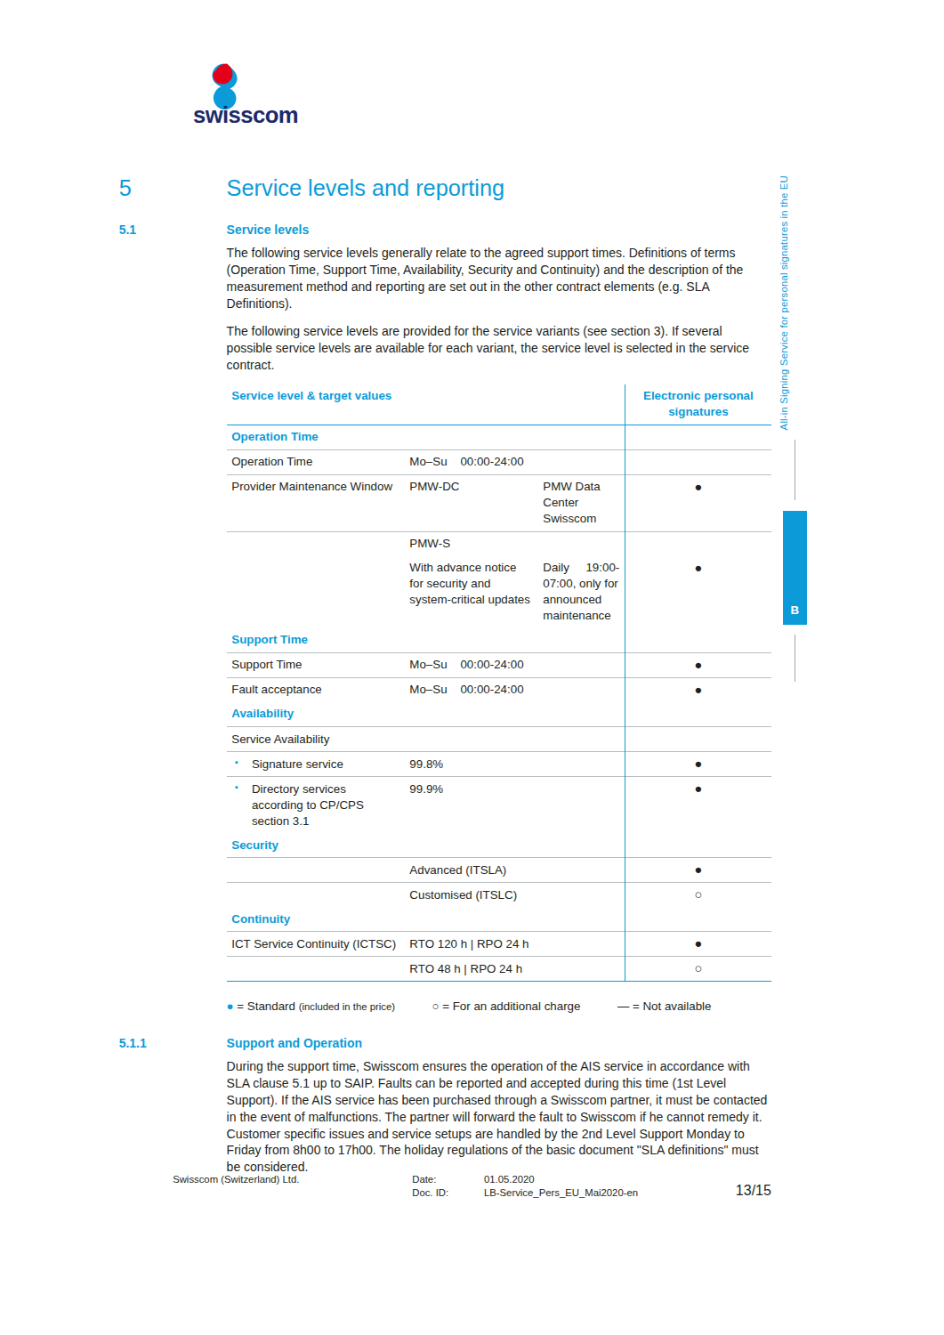swisscom
All-in Signing Service for personal signatures in the EU
B
5 Service levels and reporting
5.1 Service levels
The following service levels generally relate to the agreed support times. Definitions of terms (Operation Time, Support Time, Availability, Security and Continuity) and the description of the measurement method and reporting are set out in the other contract elements (e.g. SLA Definitions).
The following service levels are provided for the service variants (see section 3). If several possible service levels are available for each variant, the service level is selected in the service contract.
| Service level & target values | Electronic personal signatures |
| Operation Time | |
| Operation Time | Mo–Su 00:00-24:00 | | |
| Provider Maintenance Window | PMW-DC | PMW Data Center Swisscom | ● |
| | PMW-S | | |
| | With advance notice for security and system-critical updates | Daily 19:00-07:00, only for announced maintenance | ● |
| Support Time | |
| Support Time | Mo–Su 00:00-24:00 | | ● |
| Fault acceptance | Mo–Su 00:00-24:00 | | ● |
| Availability | |
| Service Availability | | | |
| Signature service | 99.8% | | ● |
| Directory services according to CP/CPS section 3.1 | 99.9% | | ● |
| Security | |
| | Advanced (ITSLA) | ● |
| | Customised (ITSLC) | ○ |
| Continuity | |
| ICT Service Continuity (ICTSC) | RTO 120 h / RPO 24 h | ● |
| | RTO 48 h / RPO 24 h | ○ |
● = Standard (included in the price) ○ = For an additional charge — = Not available
5.1.1 Support and Operation
During the support time, Swisscom ensures the operation of the AIS service in accordance with SLA clause 5.1 up to SAIP. Faults can be reported and accepted during this time (1st Level Support). If the AIS service has been purchased through a Swisscom partner, it must be contacted in the event of malfunctions. The partner will forward the fault to Swisscom if he cannot remedy it. Customer specific issues and service setups are handled by the 2nd Level Support Monday to Friday from 8h00 to 17h00. The holiday regulations of the basic document "SLA definitions" must be considered.
| Swisscom (Switzerland) Ltd. | Date: | 01.05.2020 | 13/15 |
| | Doc. ID: | LB-Service_Pers_EU_Mai2020-en |